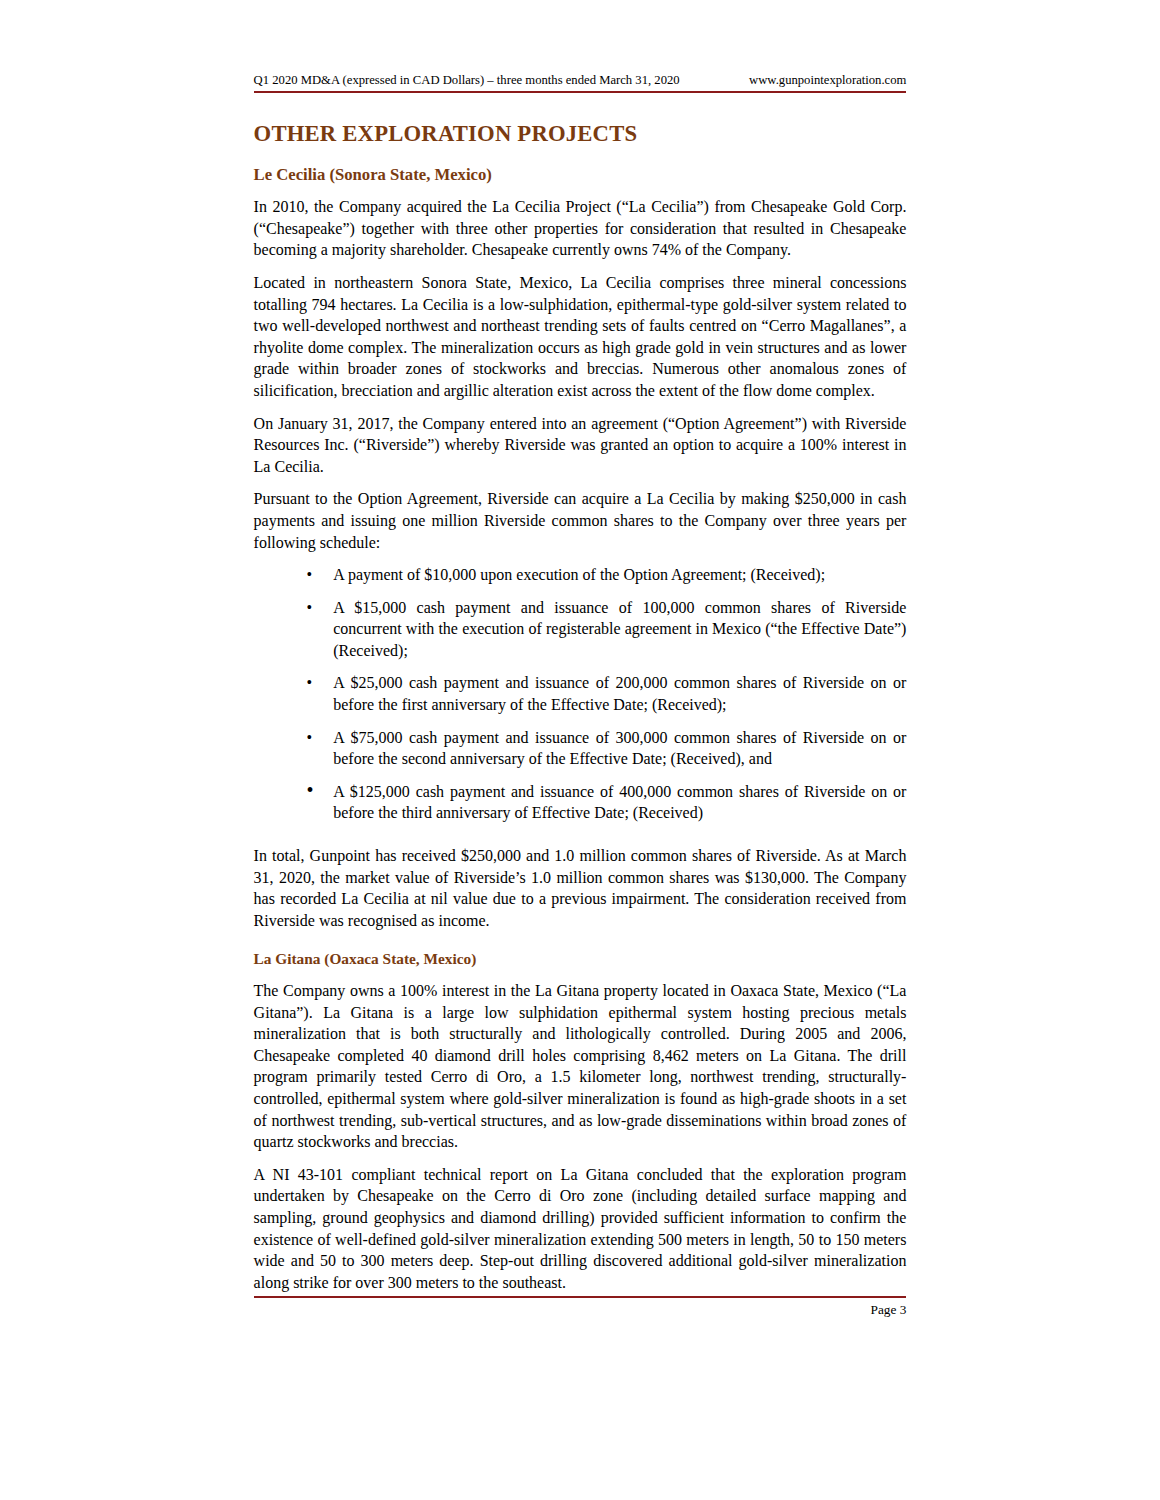Q1 2020 MD&A (expressed in CAD Dollars) – three months ended March 31, 2020
www.gunpointexploration.com
OTHER EXPLORATION PROJECTS
Le Cecilia (Sonora State, Mexico)
In 2010, the Company acquired the La Cecilia Project (“La Cecilia”) from Chesapeake Gold Corp. (“Chesapeake”) together with three other properties for consideration that resulted in Chesapeake becoming a majority shareholder. Chesapeake currently owns 74% of the Company.
Located in northeastern Sonora State, Mexico, La Cecilia comprises three mineral concessions totalling 794 hectares. La Cecilia is a low-sulphidation, epithermal-type gold-silver system related to two well-developed northwest and northeast trending sets of faults centred on “Cerro Magallanes”, a rhyolite dome complex. The mineralization occurs as high grade gold in vein structures and as lower grade within broader zones of stockworks and breccias. Numerous other anomalous zones of silicification, brecciation and argillic alteration exist across the extent of the flow dome complex.
On January 31, 2017, the Company entered into an agreement (“Option Agreement”) with Riverside Resources Inc. (“Riverside”) whereby Riverside was granted an option to acquire a 100% interest in La Cecilia.
Pursuant to the Option Agreement, Riverside can acquire a La Cecilia by making $250,000 in cash payments and issuing one million Riverside common shares to the Company over three years per following schedule:
A payment of $10,000 upon execution of the Option Agreement; (Received);
A $15,000 cash payment and issuance of 100,000 common shares of Riverside concurrent with the execution of registerable agreement in Mexico (“the Effective Date”) (Received);
A $25,000 cash payment and issuance of 200,000 common shares of Riverside on or before the first anniversary of the Effective Date; (Received);
A $75,000 cash payment and issuance of 300,000 common shares of Riverside on or before the second anniversary of the Effective Date; (Received), and
A $125,000 cash payment and issuance of 400,000 common shares of Riverside on or before the third anniversary of Effective Date; (Received)
In total, Gunpoint has received $250,000 and 1.0 million common shares of Riverside. As at March 31, 2020, the market value of Riverside’s 1.0 million common shares was $130,000. The Company has recorded La Cecilia at nil value due to a previous impairment. The consideration received from Riverside was recognised as income.
La Gitana (Oaxaca State, Mexico)
The Company owns a 100% interest in the La Gitana property located in Oaxaca State, Mexico (“La Gitana”). La Gitana is a large low sulphidation epithermal system hosting precious metals mineralization that is both structurally and lithologically controlled. During 2005 and 2006, Chesapeake completed 40 diamond drill holes comprising 8,462 meters on La Gitana. The drill program primarily tested Cerro di Oro, a 1.5 kilometer long, northwest trending, structurally-controlled, epithermal system where gold-silver mineralization is found as high-grade shoots in a set of northwest trending, sub-vertical structures, and as low-grade disseminations within broad zones of quartz stockworks and breccias.
A NI 43-101 compliant technical report on La Gitana concluded that the exploration program undertaken by Chesapeake on the Cerro di Oro zone (including detailed surface mapping and sampling, ground geophysics and diamond drilling) provided sufficient information to confirm the existence of well-defined gold-silver mineralization extending 500 meters in length, 50 to 150 meters wide and 50 to 300 meters deep. Step-out drilling discovered additional gold-silver mineralization along strike for over 300 meters to the southeast.
Page 3